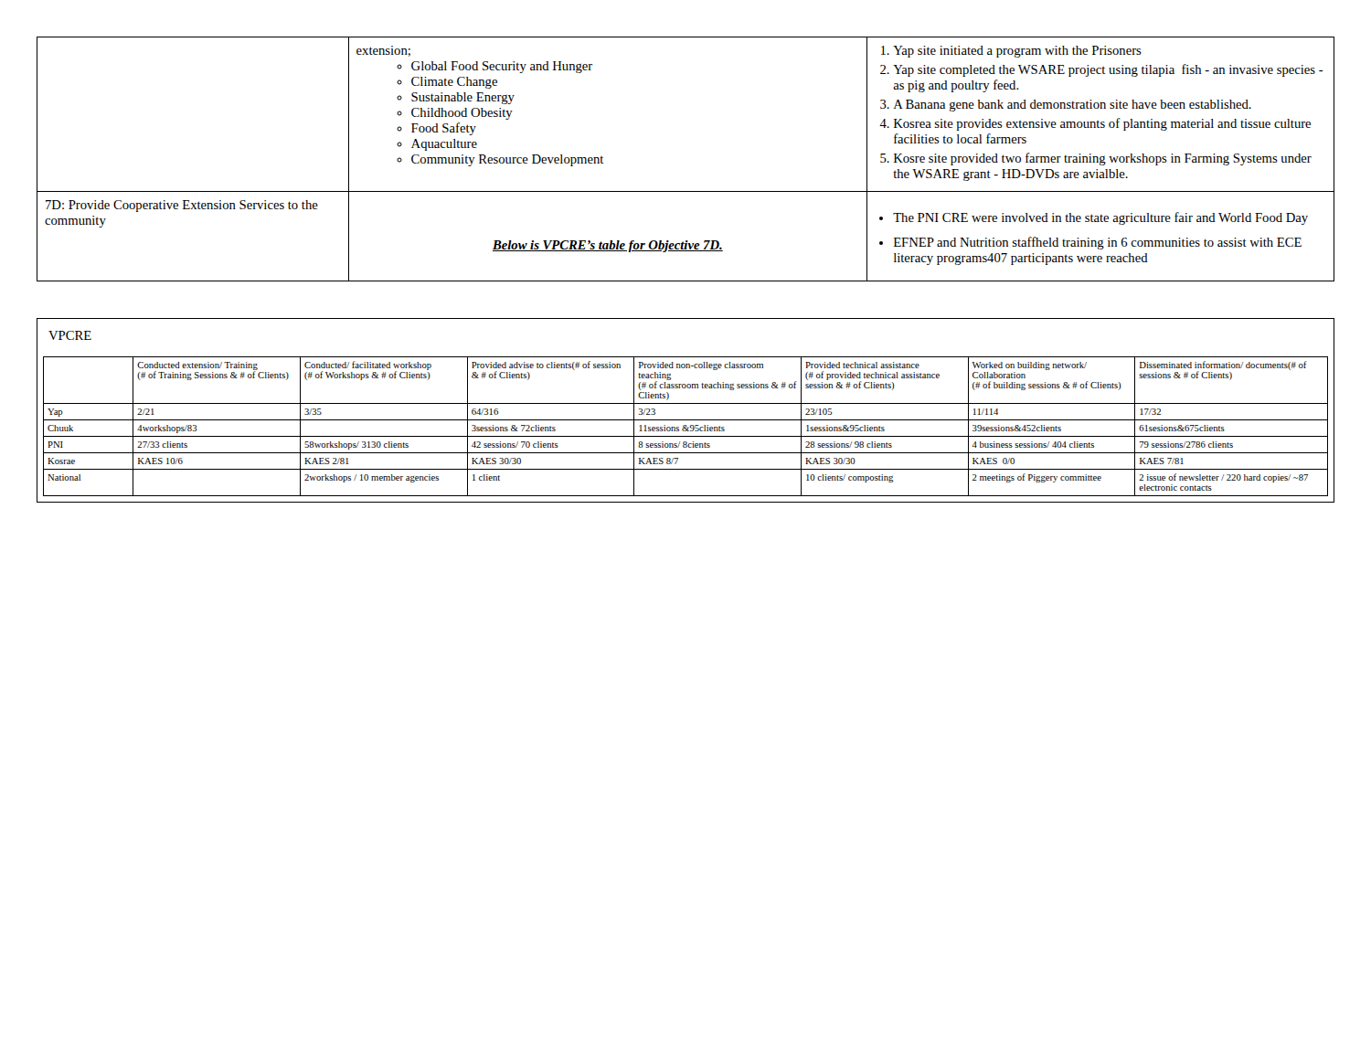| | extension; Global Food Security and Hunger Climate Change Sustainable Energy Childhood Obesity Food Safety Aquaculture Community Resource Development | Yap site initiated a program with the Prisoners Yap site completed the WSARE project using tilapia fish - an invasive species - as pig and poultry feed. A Banana gene bank and demonstration site have been established. Kosrea site provides extensive amounts of planting material and tissue culture facilities to local farmers Kosre site provided two farmer training workshops in Farming Systems under the WSARE grant - HD-DVDs are avialble. |
| 7D: Provide Cooperative Extension Services to the community | Below is VPCRE’s table for Objective 7D. | The PNI CRE were involved in the state agriculture fair and World Food Day EFNEP and Nutrition staffheld training in 6 communities to assist with ECE literacy programs407 participants were reached |
VPCRE
| | Conducted extension/ Training (# of Training Sessions & # of Clients) | Conducted/ facilitated workshop (# of Workshops & # of Clients) | Provided advise to clients(# of session & # of Clients) | Provided non-college classroom teaching (# of classroom teaching sessions & # of Clients) | Provided technical assistance (# of provided technical assistance session & # of Clients) | Worked on building network/ Collaboration (# of building sessions & # of Clients) | Disseminated information/ documents(# of sessions & # of Clients) |
| --- | --- | --- | --- | --- | --- | --- | --- |
| Yap | 2/21 | 3/35 | 64/316 | 3/23 | 23/105 | 11/114 | 17/32 |
| Chuuk | 4workshops/83 | | 3sessions & 72clients | 11sessions &95clients | 1sessions&95clients | 39sessions&452clients | 61sesions&675clients |
| PNI | 27/33 clients | 58workshops/ 3130 clients | 42 sessions/ 70 clients | 8 sessions/ 8cients | 28 sessions/ 98 clients | 4 business sessions/ 404 clients | 79 sessions/2786 clients |
| Kosrae | KAES 10/6 | KAES 2/81 | KAES 30/30 | KAES 8/7 | KAES 30/30 | KAES 0/0 | KAES 7/81 |
| National | | 2workshops / 10 member agencies | 1 client | | 10 clients/ composting | 2 meetings of Piggery committee | 2 issue of newsletter / 220 hard copies/ ~87 electronic contacts |